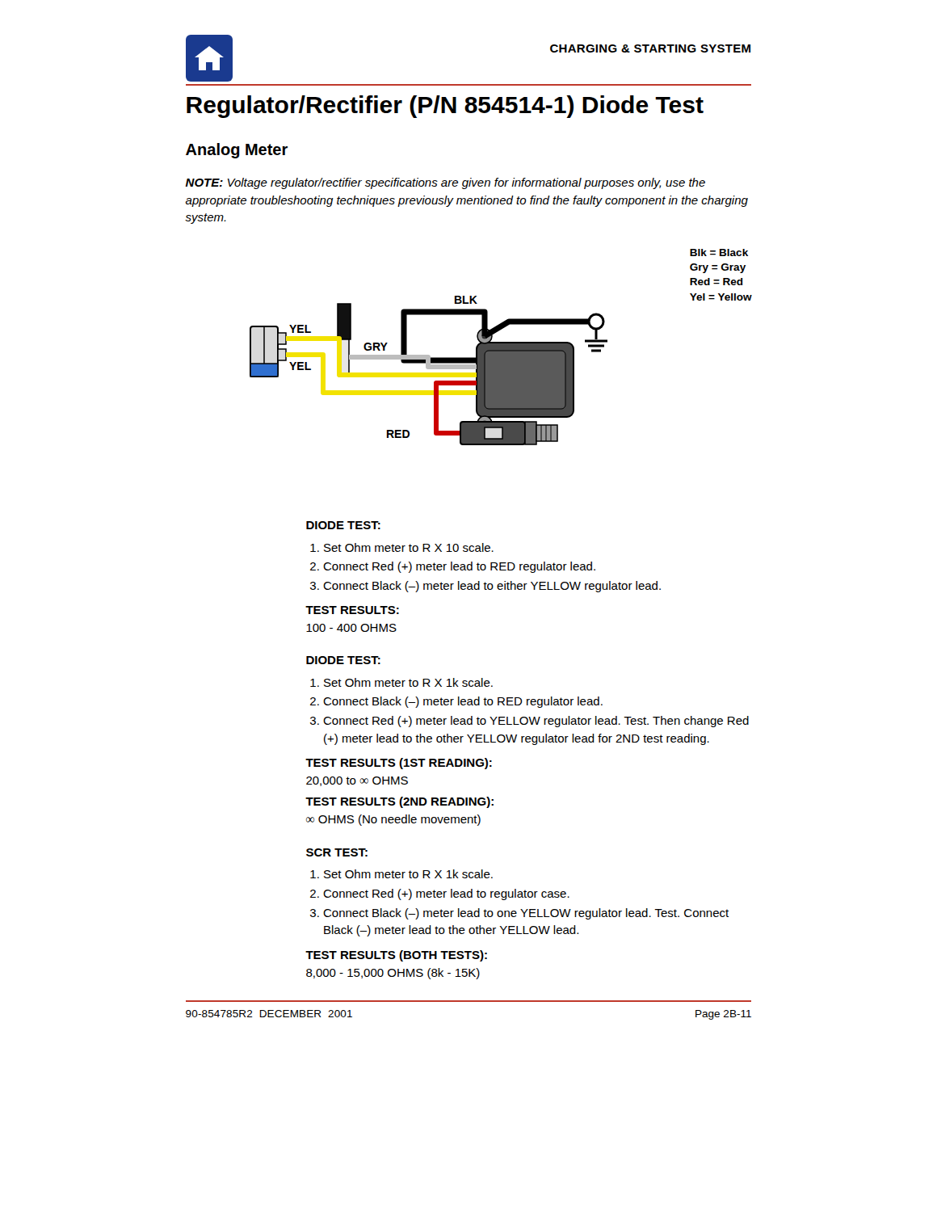CHARGING & STARTING SYSTEM
Regulator/Rectifier (P/N 854514-1) Diode Test
Analog Meter
NOTE: Voltage regulator/rectifier specifications are given for informational purposes only, use the appropriate troubleshooting techniques previously mentioned to find the faulty component in the charging system.
Blk = Black
Gry = Gray
Red = Red
Yel = Yellow
BLK GRY YEL YEL RED
DIODE TEST:
Set Ohm meter to R X 10 scale.
Connect Red (+) meter lead to RED regulator lead.
Connect Black (–) meter lead to either YELLOW regulator lead.
TEST RESULTS: 100 - 400 OHMS
DIODE TEST:
Set Ohm meter to R X 1k scale.
Connect Black (–) meter lead to RED regulator lead.
Connect Red (+) meter lead to YELLOW regulator lead. Test. Then change Red (+) meter lead to the other YELLOW regulator lead for 2ND test reading.
TEST RESULTS (1ST READING): 20,000 to ∞ OHMS
TEST RESULTS (2ND READING):∞ OHMS (No needle movement)
SCR TEST:
Set Ohm meter to R X 1k scale.
Connect Red (+) meter lead to regulator case.
Connect Black (–) meter lead to one YELLOW regulator lead. Test. Connect Black (–) meter lead to the other YELLOW lead.
TEST RESULTS (BOTH TESTS): 8,000 - 15,000 OHMS (8k - 15K)
90-854785R2 DECEMBER 2001
Page 2B-11